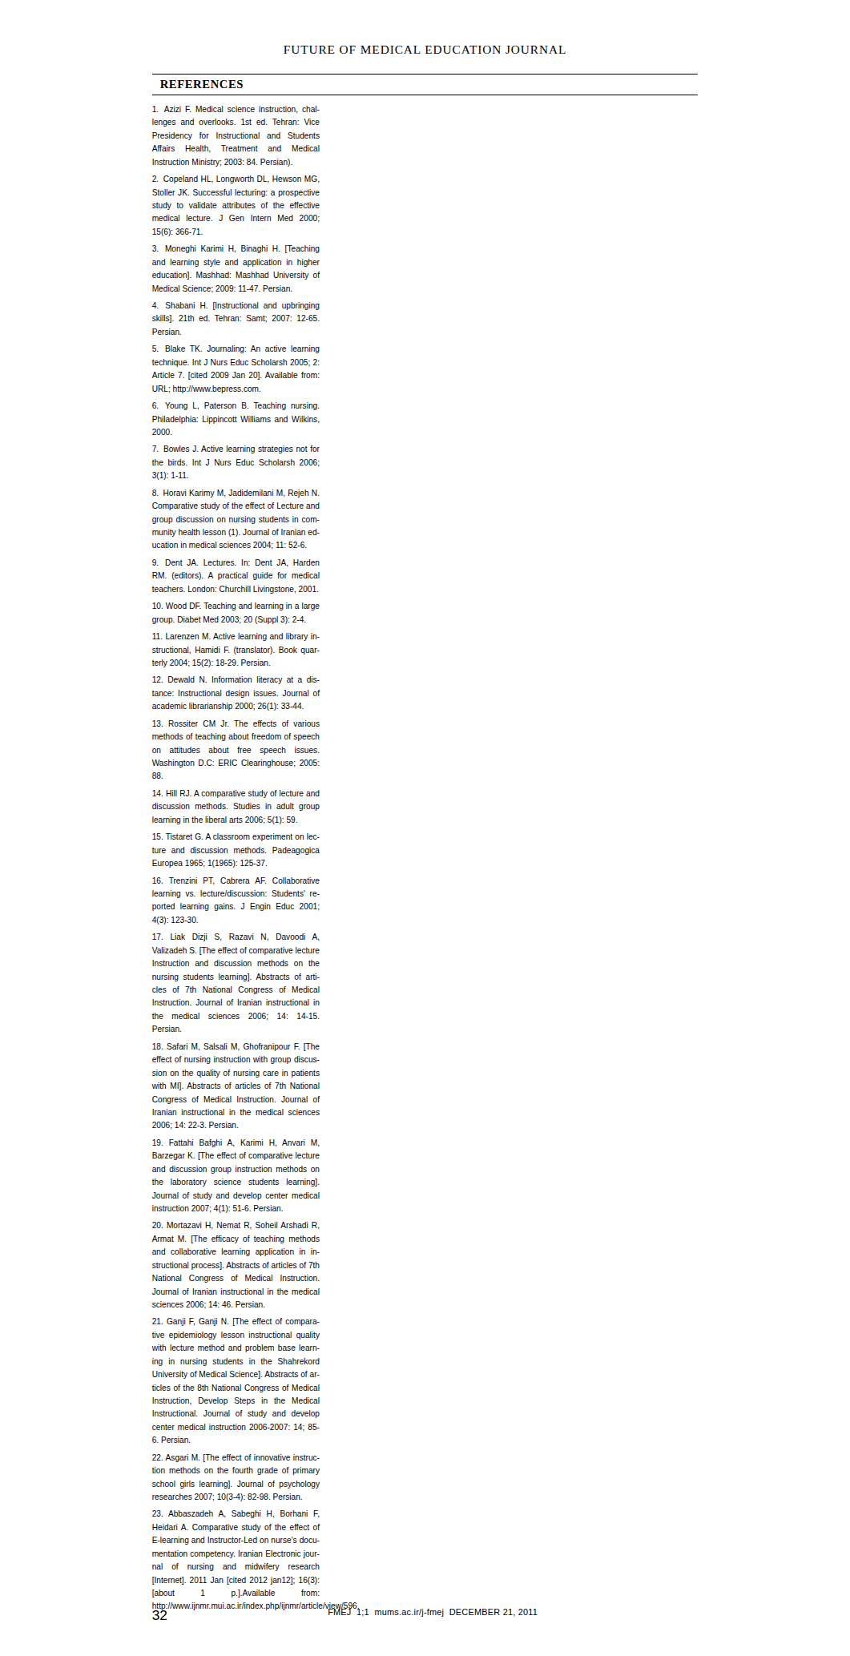FUTURE OF MEDICAL EDUCATION JOURNAL
REFERENCES
1. Azizi F. Medical science instruction, challenges and overlooks. 1st ed. Tehran: Vice Presidency for Instructional and Students Affairs Health, Treatment and Medical Instruction Ministry; 2003: 84. Persian).
2. Copeland HL, Longworth DL, Hewson MG, Stoller JK. Successful lecturing: a prospective study to validate attributes of the effective medical lecture. J Gen Intern Med 2000; 15(6): 366-71.
3. Moneghi Karimi H, Binaghi H. [Teaching and learning style and application in higher education]. Mashhad: Mashhad University of Medical Science; 2009: 11-47. Persian.
4. Shabani H. [Instructional and upbringing skills]. 21th ed. Tehran: Samt; 2007: 12-65. Persian.
5. Blake TK. Journaling: An active learning technique. Int J Nurs Educ Scholarsh 2005; 2: Article 7. [cited 2009 Jan 20]. Available from: URL; http://www.bepress.com.
6. Young L, Paterson B. Teaching nursing. Philadelphia: Lippincott Williams and Wilkins, 2000.
7. Bowles J. Active learning strategies not for the birds. Int J Nurs Educ Scholarsh 2006; 3(1): 1-11.
8. Horavi Karimy M, Jadidemilani M, Rejeh N. Comparative study of the effect of Lecture and group discussion on nursing students in community health lesson (1). Journal of Iranian education in medical sciences 2004; 11: 52-6.
9. Dent JA. Lectures. In: Dent JA, Harden RM. (editors). A practical guide for medical teachers. London: Churchill Livingstone, 2001.
10. Wood DF. Teaching and learning in a large group. Diabet Med 2003; 20 (Suppl 3): 2-4.
11. Larenzen M. Active learning and library instructional, Hamidi F. (translator). Book quarterly 2004; 15(2): 18-29. Persian.
12. Dewald N. Information literacy at a distance: Instructional design issues. Journal of academic librarianship 2000; 26(1): 33-44.
13. Rossiter CM Jr. The effects of various methods of teaching about freedom of speech on attitudes about free speech issues. Washington D.C: ERIC Clearinghouse; 2005: 88.
14. Hill RJ. A comparative study of lecture and discussion methods. Studies in adult group learning in the liberal arts 2006; 5(1): 59.
15. Tistaret G. A classroom experiment on lecture and discussion methods. Padeagogica Europea 1965; 1(1965): 125-37.
16. Trenzini PT, Cabrera AF. Collaborative learning vs. lecture/discussion: Students' reported learning gains. J Engin Educ 2001; 4(3): 123-30.
17. Liak Dizji S, Razavi N, Davoodi A, Valizadeh S. [The effect of comparative lecture Instruction and discussion methods on the nursing students learning]. Abstracts of articles of 7th National Congress of Medical Instruction. Journal of Iranian instructional in the medical sciences 2006; 14: 14-15. Persian.
18. Safari M, Salsali M, Ghofranipour F. [The effect of nursing instruction with group discussion on the quality of nursing care in patients with MI]. Abstracts of articles of 7th National Congress of Medical Instruction. Journal of Iranian instructional in the medical sciences 2006; 14: 22-3. Persian.
19. Fattahi Bafghi A, Karimi H, Anvari M, Barzegar K. [The effect of comparative lecture and discussion group instruction methods on the laboratory science students learning]. Journal of study and develop center medical instruction 2007; 4(1): 51-6. Persian.
20. Mortazavi H, Nemat R, Soheil Arshadi R, Armat M. [The efficacy of teaching methods and collaborative learning application in instructional process]. Abstracts of articles of 7th National Congress of Medical Instruction. Journal of Iranian instructional in the medical sciences 2006; 14: 46. Persian.
21. Ganji F, Ganji N. [The effect of comparative epidemiology lesson instructional quality with lecture method and problem base learning in nursing students in the Shahrekord University of Medical Science]. Abstracts of articles of the 8th National Congress of Medical Instruction, Develop Steps in the Medical Instructional. Journal of study and develop center medical instruction 2006-2007: 14; 85-6. Persian.
22. Asgari M. [The effect of innovative instruction methods on the fourth grade of primary school girls learning]. Journal of psychology researches 2007; 10(3-4): 82-98. Persian.
23. Abbaszadeh A, Sabeghi H, Borhani F, Heidari A. Comparative study of the effect of E-learning and Instructor-Led on nurse's documentation competency. Iranian Electronic journal of nursing and midwifery research [Internet]. 2011 Jan [cited 2012 jan12]; 16(3): [about 1 p.].Available from: http://www.ijnmr.mui.ac.ir/index.php/ijnmr/article/view/596.
32
FMEJ 1;1 mums.ac.ir/j-fmej DECEMBER 21, 2011